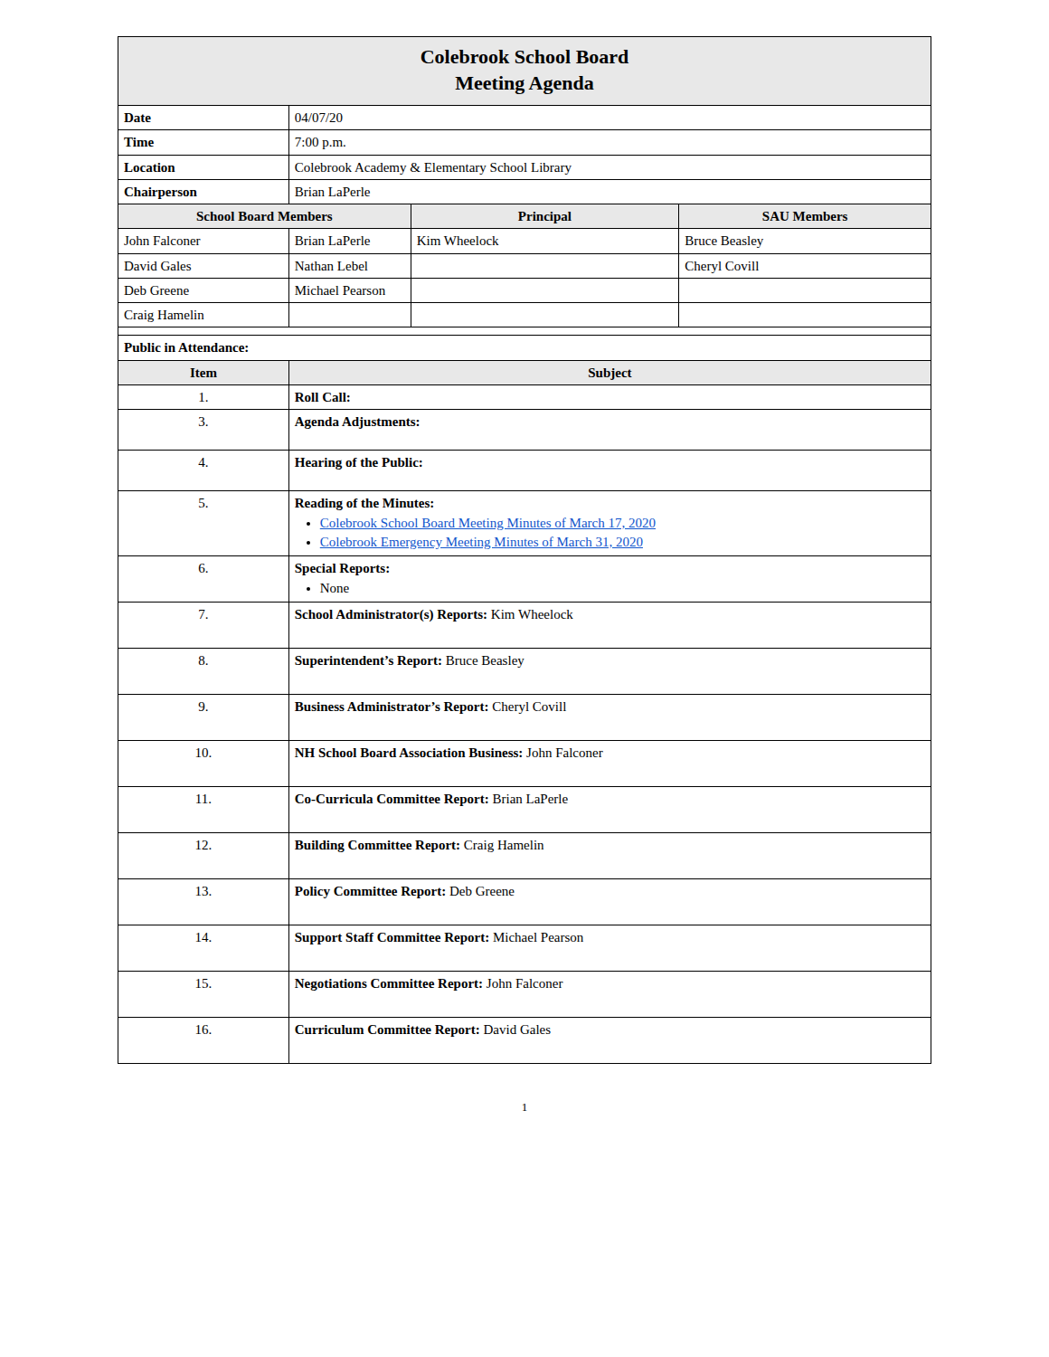| Colebrook School Board Meeting Agenda |
| Date | 04/07/20 |
| Time | 7:00 p.m. |
| Location | Colebrook Academy & Elementary School Library |
| Chairperson | Brian LaPerle |
| School Board Members | Principal | SAU Members |
| John Falconer | Brian LaPerle | Kim Wheelock | Bruce Beasley |
| David Gales | Nathan Lebel | | Cheryl Covill |
| Deb Greene | Michael Pearson | | |
| Craig Hamelin | | | |
| Public in Attendance: |
| Item | Subject |
| 1. | Roll Call: |
| 3. | Agenda Adjustments: |
| 4. | Hearing of the Public: |
| 5. | Reading of the Minutes: Colebrook School Board Meeting Minutes of March 17, 2020 Colebrook Emergency Meeting Minutes of March 31, 2020 |
| 6. | Special Reports: None |
| 7. | School Administrator(s) Reports: Kim Wheelock |
| 8. | Superintendent’s Report: Bruce Beasley |
| 9. | Business Administrator’s Report: Cheryl Covill |
| 10. | NH School Board Association Business: John Falconer |
| 11. | Co-Curricula Committee Report: Brian LaPerle |
| 12. | Building Committee Report: Craig Hamelin |
| 13. | Policy Committee Report: Deb Greene |
| 14. | Support Staff Committee Report: Michael Pearson |
| 15. | Negotiations Committee Report: John Falconer |
| 16. | Curriculum Committee Report: David Gales |
1